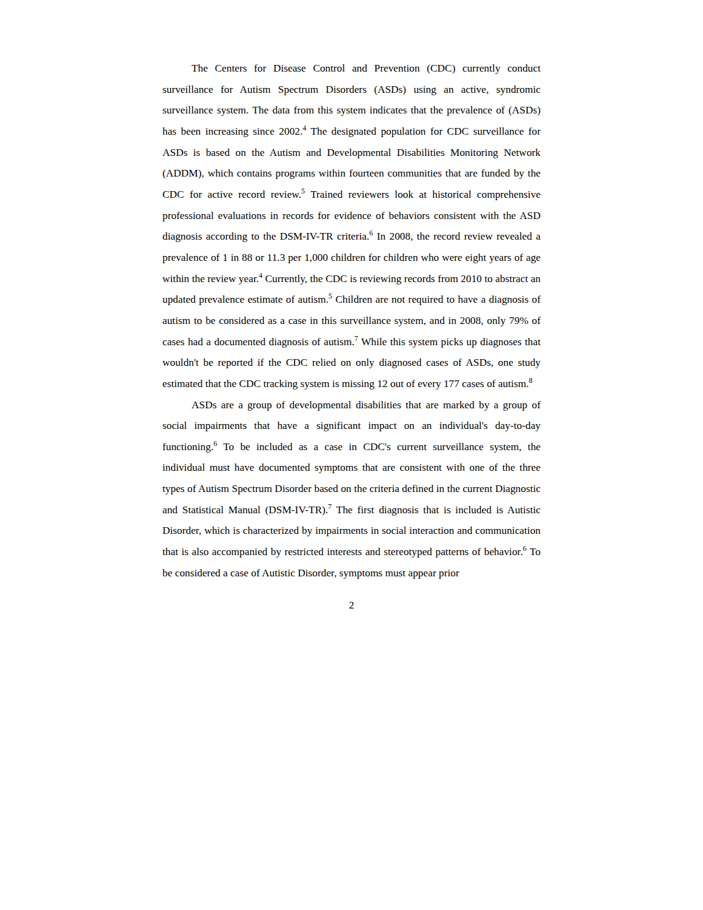The Centers for Disease Control and Prevention (CDC) currently conduct surveillance for Autism Spectrum Disorders (ASDs) using an active, syndromic surveillance system. The data from this system indicates that the prevalence of (ASDs) has been increasing since 2002.4 The designated population for CDC surveillance for ASDs is based on the Autism and Developmental Disabilities Monitoring Network (ADDM), which contains programs within fourteen communities that are funded by the CDC for active record review.5 Trained reviewers look at historical comprehensive professional evaluations in records for evidence of behaviors consistent with the ASD diagnosis according to the DSM-IV-TR criteria.6 In 2008, the record review revealed a prevalence of 1 in 88 or 11.3 per 1,000 children for children who were eight years of age within the review year.4 Currently, the CDC is reviewing records from 2010 to abstract an updated prevalence estimate of autism.5 Children are not required to have a diagnosis of autism to be considered as a case in this surveillance system, and in 2008, only 79% of cases had a documented diagnosis of autism.7 While this system picks up diagnoses that wouldn't be reported if the CDC relied on only diagnosed cases of ASDs, one study estimated that the CDC tracking system is missing 12 out of every 177 cases of autism.8
ASDs are a group of developmental disabilities that are marked by a group of social impairments that have a significant impact on an individual's day-to-day functioning.6 To be included as a case in CDC's current surveillance system, the individual must have documented symptoms that are consistent with one of the three types of Autism Spectrum Disorder based on the criteria defined in the current Diagnostic and Statistical Manual (DSM-IV-TR).7 The first diagnosis that is included is Autistic Disorder, which is characterized by impairments in social interaction and communication that is also accompanied by restricted interests and stereotyped patterns of behavior.6 To be considered a case of Autistic Disorder, symptoms must appear prior
2